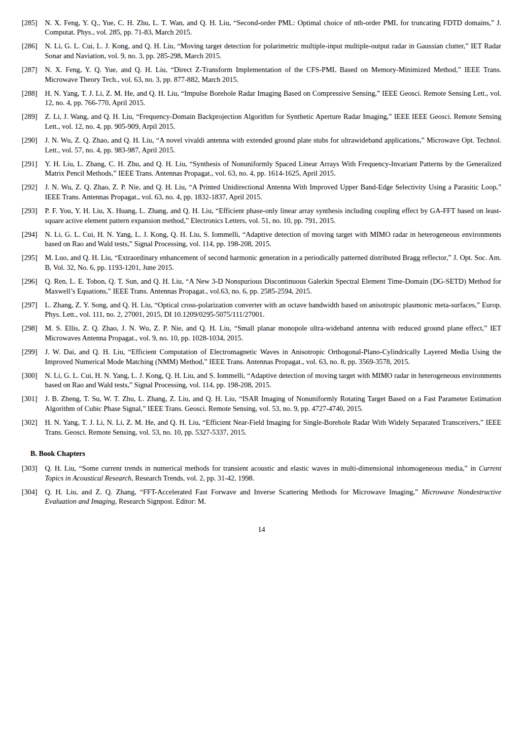[285] N. X. Feng, Y. Q., Yue, C. H. Zhu, L. T. Wan, and Q. H. Liu, “Second-order PML: Optimal choice of nth-order PML for truncating FDTD domains,” J. Computat. Phys., vol. 285, pp. 71-83, March 2015.
[286] N. Li, G. L. Cui, L. J. Kong, and Q. H. Liu, “Moving target detection for polarimetric multiple-input multiple-output radar in Gaussian clutter,” IET Radar Sonar and Naviation, vol. 9, no. 3, pp. 285-298, March 2015.
[287] N. X. Feng, Y. Q. Yue, and Q. H. Liu, “Direct Z-Transform Implementation of the CFS-PML Based on Memory-Minimized Method,” IEEE Trans. Microwave Theory Tech., vol. 63, no. 3, pp. 877-882, March 2015.
[288] H. N. Yang, T. J. Li, Z. M. He, and Q. H. Liu, “Impulse Borehole Radar Imaging Based on Compressive Sensing,” IEEE Geosci. Remote Sensing Lett., vol. 12, no. 4, pp. 766-770, April 2015.
[289] Z. Li, J. Wang, and Q. H. Liu, “Frequency-Domain Backprojection Algorithm for Synthetic Aperture Radar Imaging,” IEEE IEEE Geosci. Remote Sensing Lett., vol. 12, no. 4, pp. 905-909, Arpil 2015.
[290] J. N. Wu, Z. Q. Zhao, and Q. H. Liu, “A novel vivaldi antenna with extended ground plate stubs for ultrawideband applications,” Microwave Opt. Technol. Lett., vol. 57, no. 4, pp. 983-987, April 2015.
[291] Y. H. Liu, L. Zhang, C. H. Zhu, and Q. H. Liu, “Synthesis of Nonuniformly Spaced Linear Arrays With Frequency-Invariant Patterns by the Generalized Matrix Pencil Methods,” IEEE Trans. Antennas Propagat., vol. 63, no. 4, pp. 1614-1625, April 2015.
[292] J. N. Wu, Z. Q. Zhao, Z. P. Nie, and Q. H. Liu, “A Printed Unidirectional Antenna With Improved Upper Band-Edge Selectivity Using a Parasitic Loop,” IEEE Trans. Antennas Propagat., vol. 63, no. 4, pp. 1832-1837, April 2015.
[293] P. F. You, Y. H. Liu, X. Huang, L. Zhang, and Q. H. Liu, “Efficient phase-only linear array synthesis including coupling effect by GA-FFT based on least-square active element pattern expansion method,” Electronics Letters, vol. 51, no. 10, pp. 791, 2015.
[294] N. Li, G. L. Cui, H. N. Yang, L. J. Kong, Q. H. Liu, S. Iommelli, “Adaptive detection of moving target with MIMO radar in heterogeneous environments based on Rao and Wald tests,” Signal Processing, vol. 114, pp. 198-208, 2015.
[295] M. Luo, and Q. H. Liu, “Extraordinary enhancement of second harmonic generation in a periodically patterned distributed Bragg reflector,” J. Opt. Soc. Am. B, Vol. 32, No. 6, pp. 1193-1201, June 2015.
[296] Q. Ren, L. E. Tobon, Q. T. Sun, and Q. H. Liu, “A New 3-D Nonspurious Discontinuous Galerkin Spectral Element Time-Domain (DG-SETD) Method for Maxwell’s Equations,” IEEE Trans. Antennas Propagat., vol.63, no. 6, pp. 2585-2594, 2015.
[297] L. Zhang, Z. Y. Song, and Q. H. Liu, “Optical cross-polarization converter with an octave bandwidth based on anisotropic plasmonic meta-surfaces,” Europ. Phys. Lett., vol. 111, no. 2, 27001, 2015, DI 10.1209/0295-5075/111/27001.
[298] M. S. Ellis, Z. Q. Zhao, J. N. Wu, Z. P. Nie, and Q. H. Liu, “Small planar monopole ultra-wideband antenna with reduced ground plane effect,” IET Microwaves Antenna Propagat., vol. 9, no. 10, pp. 1028-1034, 2015.
[299] J. W. Dai, and Q. H. Liu, “Efficient Computation of Electromagnetic Waves in Anisotropic Orthogonal-Plano-Cylindrically Layered Media Using the Improved Numerical Mode Matching (NMM) Method,” IEEE Trans. Antennas Propagat., vol. 63, no. 8, pp. 3569-3578, 2015.
[300] N. Li, G. L. Cui, H. N. Yang, L. J. Kong, Q. H. Liu, and S. Iommelli, “Adaptive detection of moving target with MIMO radar in heterogeneous environments based on Rao and Wald tests,” Signal Processing, vol. 114, pp. 198-208, 2015.
[301] J. B. Zheng, T. Su, W. T. Zhu, L. Zhang, Z. Liu, and Q. H. Liu, “ISAR Imaging of Nonuniformly Rotating Target Based on a Fast Parameter Estimation Algorithm of Cubic Phase Signal,” IEEE Trans. Geosci. Remote Sensing, vol. 53, no. 9, pp. 4727-4740, 2015.
[302] H. N. Yang, T. J. Li, N. Li, Z. M. He, and Q. H. Liu, “Efficient Near-Field Imaging for Single-Borehole Radar With Widely Separated Transceivers,” IEEE Trans. Geosci. Remote Sensing, vol. 53, no. 10, pp. 5327-5337, 2015.
B. Book Chapters
[303] Q. H. Liu, “Some current trends in numerical methods for transient acoustic and elastic waves in multi-dimensional inhomogeneous media,” in Current Topics in Acoustical Research, Research Trends, vol. 2, pp. 31-42, 1998.
[304] Q. H. Liu, and Z. Q. Zhang, “FFT-Accelerated Fast Forwave and Inverse Scattering Methods for Microwave Imaging,” Microwave Nondestructive Evaluation and Imaging, Research Signpost. Editor: M.
14